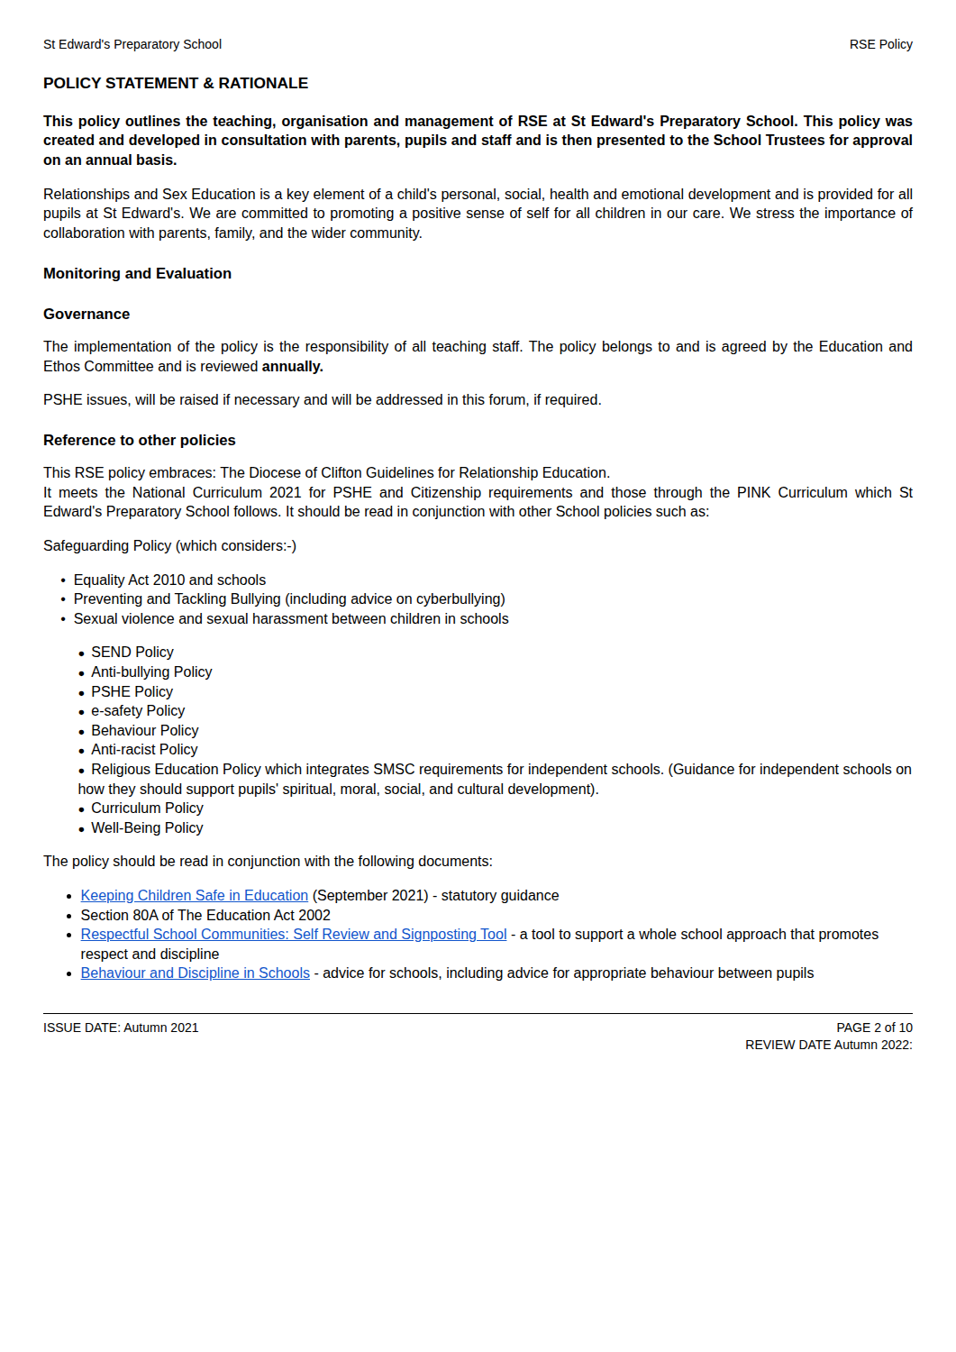St Edward's Preparatory School RSE Policy
POLICY STATEMENT & RATIONALE
This policy outlines the teaching, organisation and management of RSE at St Edward's Preparatory School. This policy was created and developed in consultation with parents, pupils and staff and is then presented to the School Trustees for approval on an annual basis.
Relationships and Sex Education is a key element of a child's personal, social, health and emotional development and is provided for all pupils at St Edward's. We are committed to promoting a positive sense of self for all children in our care. We stress the importance of collaboration with parents, family, and the wider community.
Monitoring and Evaluation
Governance
The implementation of the policy is the responsibility of all teaching staff. The policy belongs to and is agreed by the Education and Ethos Committee and is reviewed annually.
PSHE issues, will be raised if necessary and will be addressed in this forum, if required.
Reference to other policies
This RSE policy embraces: The Diocese of Clifton Guidelines for Relationship Education.
It meets the National Curriculum 2021 for PSHE and Citizenship requirements and those through the PINK Curriculum which St Edward's Preparatory School follows. It should be read in conjunction with other School policies such as:
Safeguarding Policy (which considers:-)
Equality Act 2010 and schools
Preventing and Tackling Bullying (including advice on cyberbullying)
Sexual violence and sexual harassment between children in schools
SEND Policy
Anti-bullying Policy
PSHE Policy
e-safety Policy
Behaviour Policy
Anti-racist Policy
Religious Education Policy which integrates SMSC requirements for independent schools. (Guidance for independent schools on how they should support pupils' spiritual, moral, social, and cultural development).
Curriculum Policy
Well-Being Policy
The policy should be read in conjunction with the following documents:
Keeping Children Safe in Education (September 2021) - statutory guidance
Section 80A of The Education Act 2002
Respectful School Communities: Self Review and Signposting Tool - a tool to support a whole school approach that promotes respect and discipline
Behaviour and Discipline in Schools - advice for schools, including advice for appropriate behaviour between pupils
ISSUE DATE: Autumn 2021 PAGE 2 of 10
REVIEW DATE Autumn 2022: